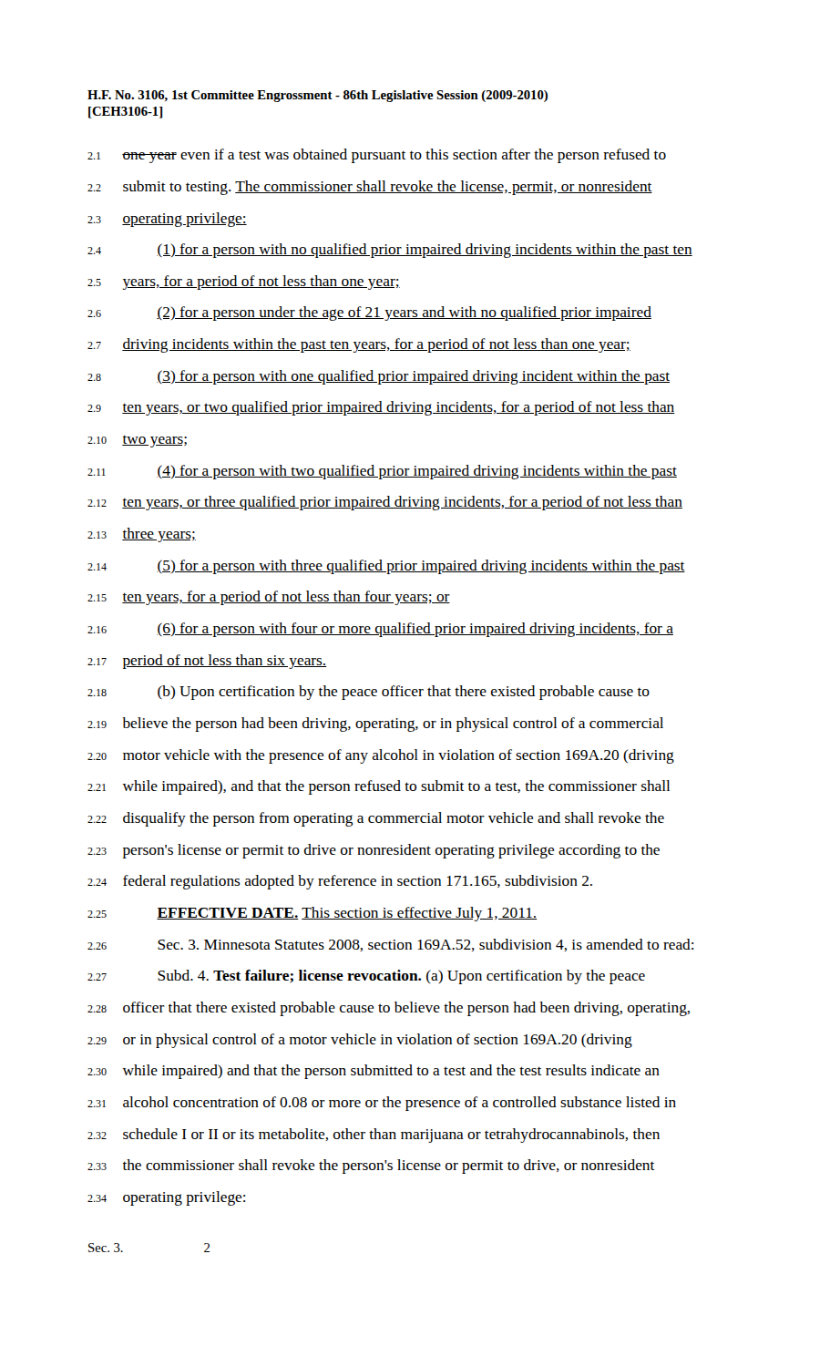H.F. No. 3106, 1st Committee Engrossment - 86th Legislative Session (2009-2010)
[CEH3106-1]
2.1
one year even if a test was obtained pursuant to this section after the person refused to
2.2
submit to testing. The commissioner shall revoke the license, permit, or nonresident
2.3
operating privilege:
2.4
(1) for a person with no qualified prior impaired driving incidents within the past ten
2.5
years, for a period of not less than one year;
2.6
(2) for a person under the age of 21 years and with no qualified prior impaired
2.7
driving incidents within the past ten years, for a period of not less than one year;
2.8
(3) for a person with one qualified prior impaired driving incident within the past
2.9
ten years, or two qualified prior impaired driving incidents, for a period of not less than
2.10
two years;
2.11
(4) for a person with two qualified prior impaired driving incidents within the past
2.12
ten years, or three qualified prior impaired driving incidents, for a period of not less than
2.13
three years;
2.14
(5) for a person with three qualified prior impaired driving incidents within the past
2.15
ten years, for a period of not less than four years; or
2.16
(6) for a person with four or more qualified prior impaired driving incidents, for a
2.17
period of not less than six years.
2.18
(b) Upon certification by the peace officer that there existed probable cause to
2.19
believe the person had been driving, operating, or in physical control of a commercial
2.20
motor vehicle with the presence of any alcohol in violation of section 169A.20 (driving
2.21
while impaired), and that the person refused to submit to a test, the commissioner shall
2.22
disqualify the person from operating a commercial motor vehicle and shall revoke the
2.23
person's license or permit to drive or nonresident operating privilege according to the
2.24
federal regulations adopted by reference in section 171.165, subdivision 2.
2.25
EFFECTIVE DATE. This section is effective July 1, 2011.
2.26
Sec. 3. Minnesota Statutes 2008, section 169A.52, subdivision 4, is amended to read:
2.27
Subd. 4. Test failure; license revocation. (a) Upon certification by the peace
2.28
officer that there existed probable cause to believe the person had been driving, operating,
2.29
or in physical control of a motor vehicle in violation of section 169A.20 (driving
2.30
while impaired) and that the person submitted to a test and the test results indicate an
2.31
alcohol concentration of 0.08 or more or the presence of a controlled substance listed in
2.32
schedule I or II or its metabolite, other than marijuana or tetrahydrocannabinols, then
2.33
the commissioner shall revoke the person's license or permit to drive, or nonresident
2.34
operating privilege:
Sec. 3. 2